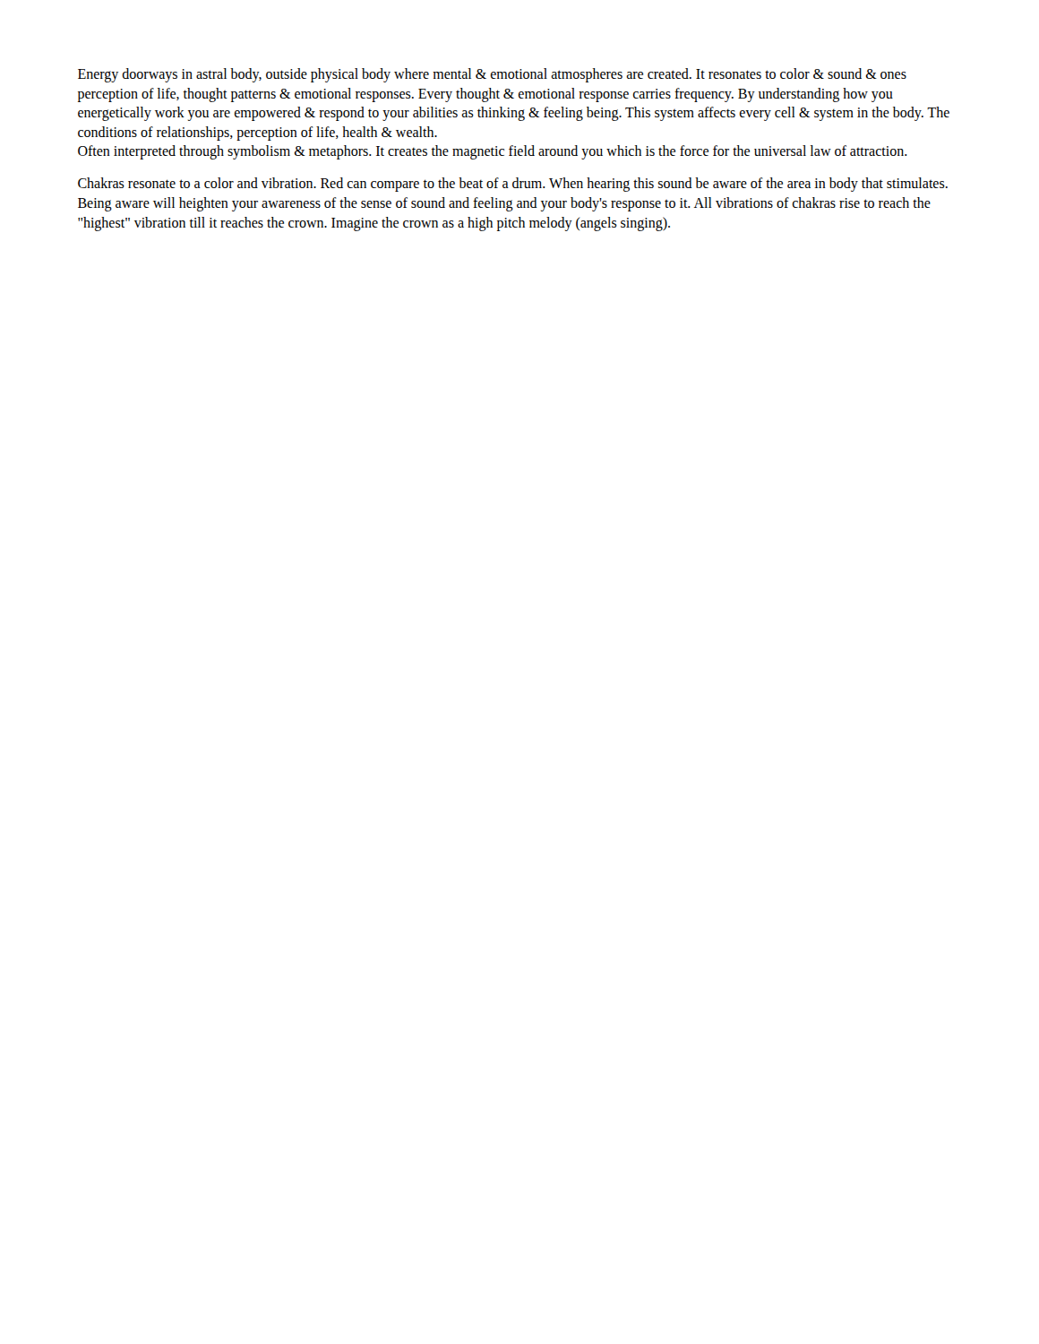Energy doorways in astral body, outside physical body where mental & emotional atmospheres are created. It resonates to color & sound & ones perception of life, thought patterns & emotional responses. Every thought & emotional response carries frequency. By understanding how you energetically work you are empowered & respond to your abilities as thinking & feeling being. This system affects every cell & system in the body. The conditions of relationships, perception of life, health & wealth.
Often interpreted through symbolism & metaphors. It creates the magnetic field around you which is the force for the universal law of attraction.
Chakras resonate to a color and vibration. Red can compare to the beat of a drum. When hearing this sound be aware of the area in body that stimulates. Being aware will heighten your awareness of the sense of sound and feeling and your body's response to it. All vibrations of chakras rise to reach the "highest" vibration till it reaches the crown. Imagine the crown as a high pitch melody (angels singing).